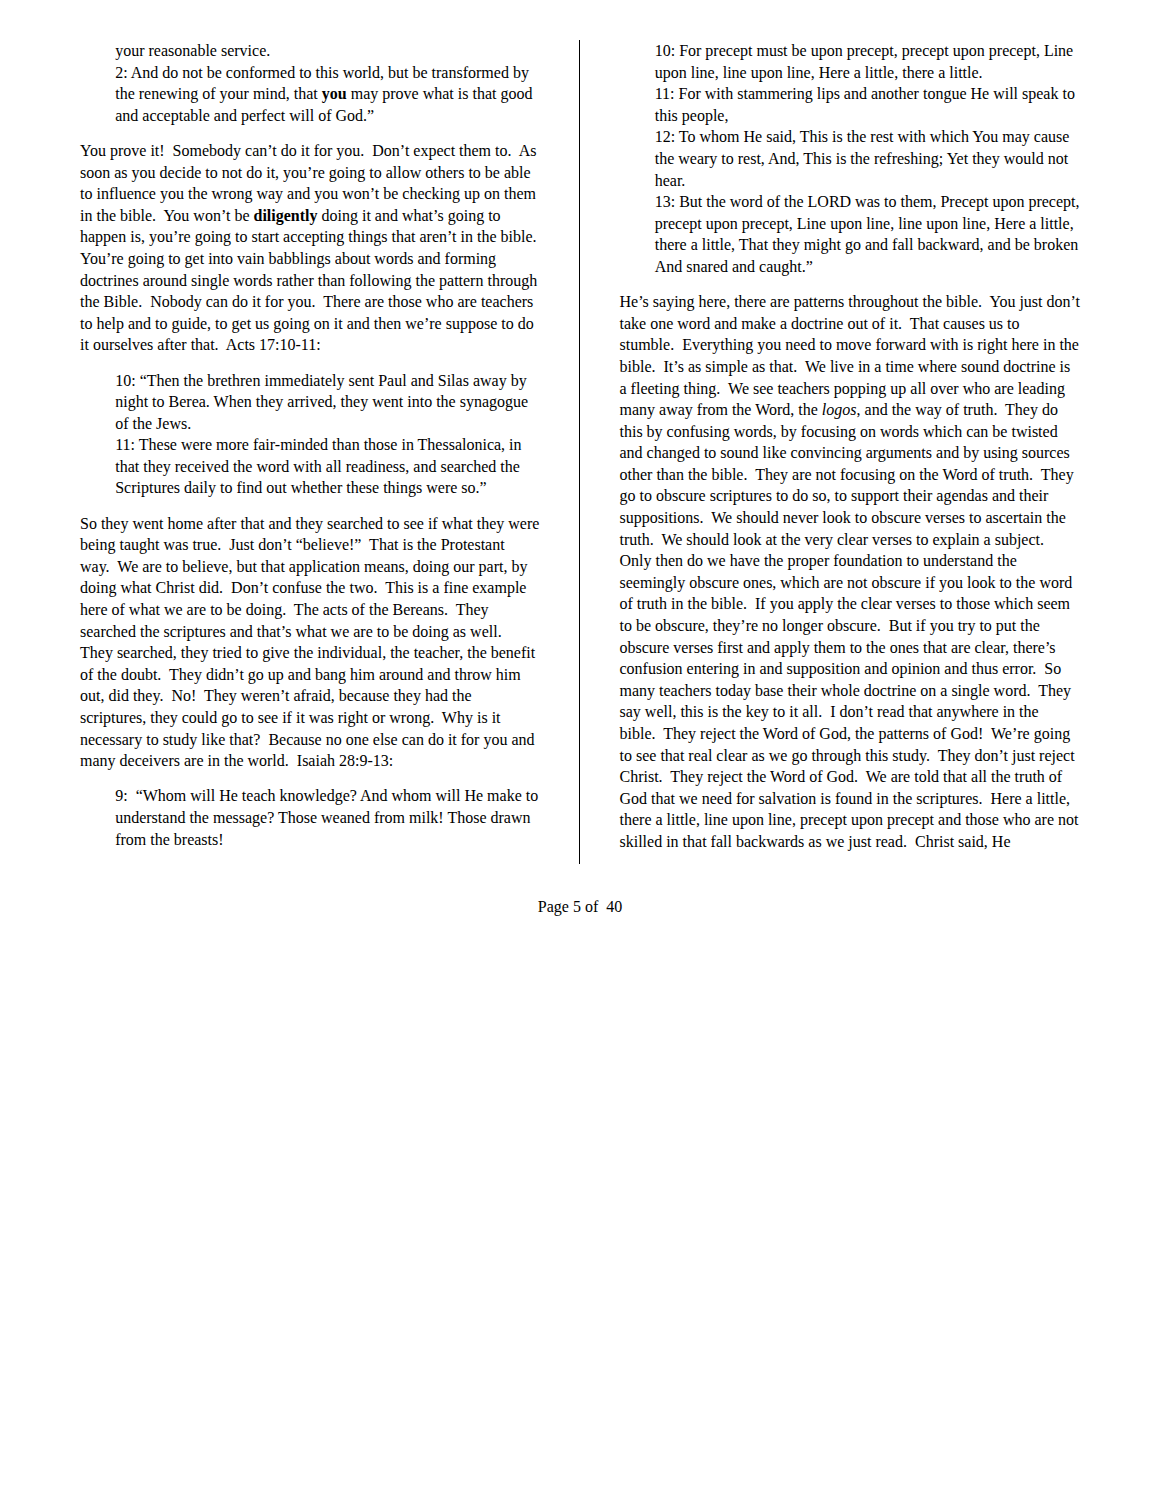your reasonable service.
2: And do not be conformed to this world, but be transformed by the renewing of your mind, that you may prove what is that good and acceptable and perfect will of God.”
You prove it! Somebody can’t do it for you. Don’t expect them to. As soon as you decide to not do it, you’re going to allow others to be able to influence you the wrong way and you won’t be checking up on them in the bible. You won’t be diligently doing it and what’s going to happen is, you’re going to start accepting things that aren’t in the bible. You’re going to get into vain babblings about words and forming doctrines around single words rather than following the pattern through the Bible. Nobody can do it for you. There are those who are teachers to help and to guide, to get us going on it and then we’re suppose to do it ourselves after that. Acts 17:10-11:
10: “Then the brethren immediately sent Paul and Silas away by night to Berea. When they arrived, they went into the synagogue of the Jews.
11: These were more fair-minded than those in Thessalonica, in that they received the word with all readiness, and searched the Scriptures daily to find out whether these things were so.”
So they went home after that and they searched to see if what they were being taught was true. Just don’t “believe!” That is the Protestant way. We are to believe, but that application means, doing our part, by doing what Christ did. Don’t confuse the two. This is a fine example here of what we are to be doing. The acts of the Bereans. They searched the scriptures and that’s what we are to be doing as well. They searched, they tried to give the individual, the teacher, the benefit of the doubt. They didn’t go up and bang him around and throw him out, did they. No! They weren’t afraid, because they had the scriptures, they could go to see if it was right or wrong. Why is it necessary to study like that? Because no one else can do it for you and many deceivers are in the world. Isaiah 28:9-13:
9: “Whom will He teach knowledge? And whom will He make to understand the message? Those weaned from milk! Those drawn from the breasts!
10: For precept must be upon precept, precept upon precept, Line upon line, line upon line, Here a little, there a little.
11: For with stammering lips and another tongue He will speak to this people,
12: To whom He said, This is the rest with which You may cause the weary to rest, And, This is the refreshing; Yet they would not hear.
13: But the word of the LORD was to them, Precept upon precept, precept upon precept, Line upon line, line upon line, Here a little, there a little, That they might go and fall backward, and be broken And snared and caught.”
He’s saying here, there are patterns throughout the bible. You just don’t take one word and make a doctrine out of it. That causes us to stumble. Everything you need to move forward with is right here in the bible. It’s as simple as that. We live in a time where sound doctrine is a fleeting thing. We see teachers popping up all over who are leading many away from the Word, the logos, and the way of truth. They do this by confusing words, by focusing on words which can be twisted and changed to sound like convincing arguments and by using sources other than the bible. They are not focusing on the Word of truth. They go to obscure scriptures to do so, to support their agendas and their suppositions. We should never look to obscure verses to ascertain the truth. We should look at the very clear verses to explain a subject. Only then do we have the proper foundation to understand the seemingly obscure ones, which are not obscure if you look to the word of truth in the bible. If you apply the clear verses to those which seem to be obscure, they’re no longer obscure. But if you try to put the obscure verses first and apply them to the ones that are clear, there’s confusion entering in and supposition and opinion and thus error. So many teachers today base their whole doctrine on a single word. They say well, this is the key to it all. I don’t read that anywhere in the bible. They reject the Word of God, the patterns of God! We’re going to see that real clear as we go through this study. They don’t just reject Christ. They reject the Word of God. We are told that all the truth of God that we need for salvation is found in the scriptures. Here a little, there a little, line upon line, precept upon precept and those who are not skilled in that fall backwards as we just read. Christ said, He
Page 5 of 40